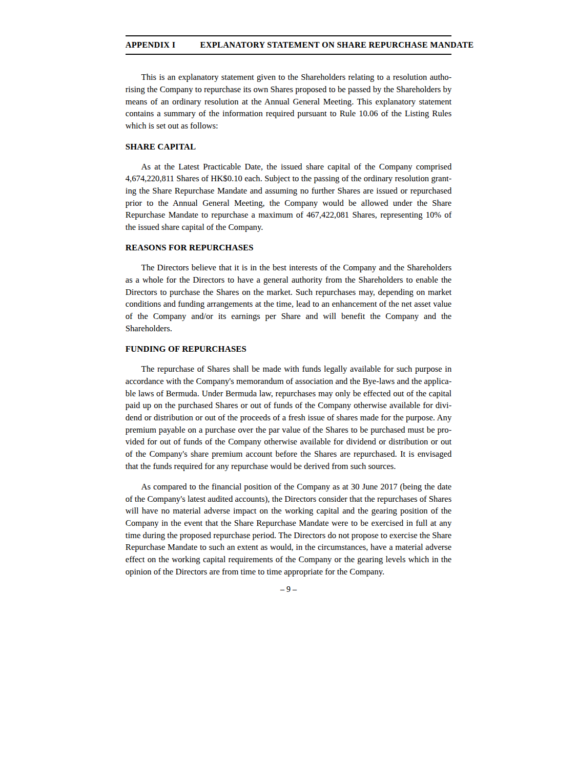APPENDIX I
EXPLANATORY STATEMENT ON SHARE REPURCHASE MANDATE
This is an explanatory statement given to the Shareholders relating to a resolution authorising the Company to repurchase its own Shares proposed to be passed by the Shareholders by means of an ordinary resolution at the Annual General Meeting. This explanatory statement contains a summary of the information required pursuant to Rule 10.06 of the Listing Rules which is set out as follows:
Share Capital
As at the Latest Practicable Date, the issued share capital of the Company comprised 4,674,220,811 Shares of HK$0.10 each. Subject to the passing of the ordinary resolution granting the Share Repurchase Mandate and assuming no further Shares are issued or repurchased prior to the Annual General Meeting, the Company would be allowed under the Share Repurchase Mandate to repurchase a maximum of 467,422,081 Shares, representing 10% of the issued share capital of the Company.
Reasons for Repurchases
The Directors believe that it is in the best interests of the Company and the Shareholders as a whole for the Directors to have a general authority from the Shareholders to enable the Directors to purchase the Shares on the market. Such repurchases may, depending on market conditions and funding arrangements at the time, lead to an enhancement of the net asset value of the Company and/or its earnings per Share and will benefit the Company and the Shareholders.
Funding of Repurchases
The repurchase of Shares shall be made with funds legally available for such purpose in accordance with the Company's memorandum of association and the Bye-laws and the applicable laws of Bermuda. Under Bermuda law, repurchases may only be effected out of the capital paid up on the purchased Shares or out of funds of the Company otherwise available for dividend or distribution or out of the proceeds of a fresh issue of shares made for the purpose. Any premium payable on a purchase over the par value of the Shares to be purchased must be provided for out of funds of the Company otherwise available for dividend or distribution or out of the Company's share premium account before the Shares are repurchased. It is envisaged that the funds required for any repurchase would be derived from such sources.
As compared to the financial position of the Company as at 30 June 2017 (being the date of the Company's latest audited accounts), the Directors consider that the repurchases of Shares will have no material adverse impact on the working capital and the gearing position of the Company in the event that the Share Repurchase Mandate were to be exercised in full at any time during the proposed repurchase period. The Directors do not propose to exercise the Share Repurchase Mandate to such an extent as would, in the circumstances, have a material adverse effect on the working capital requirements of the Company or the gearing levels which in the opinion of the Directors are from time to time appropriate for the Company.
– 9 –